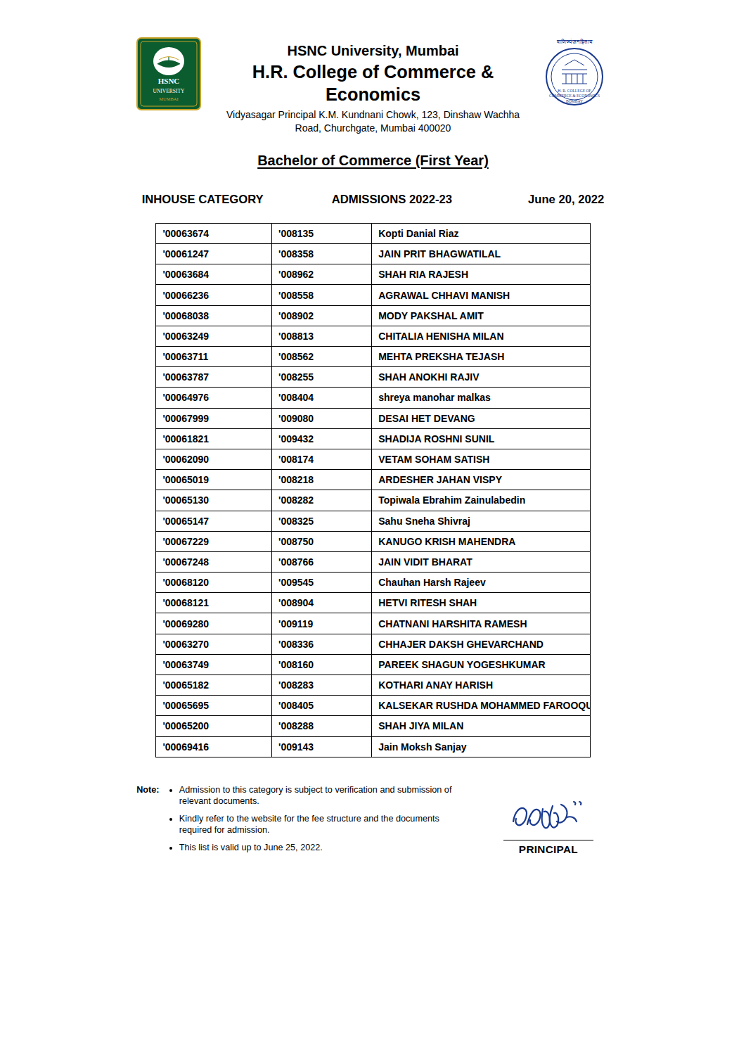HSNC UNIVERSITY MUMBAI
HSNC University, Mumbai
H.R. College of Commerce & Economics
Vidyasagar Principal K.M. Kundnani Chowk, 123, Dinshaw Wachha
Road, Churchgate, Mumbai 400020
वाणिज्यं जनहिताय H. R. COLLEGE OF COMMERCE & ECONOMICS BOMBAY
Bachelor of Commerce (First Year)
INHOUSE CATEGORY
ADMISSIONS 2022-23
June 20, 2022
| '00063674 | '008135 | Kopti Danial Riaz |
| '00061247 | '008358 | JAIN PRIT BHAGWATILAL |
| '00063684 | '008962 | SHAH RIA RAJESH |
| '00066236 | '008558 | AGRAWAL CHHAVI MANISH |
| '00068038 | '008902 | MODY PAKSHAL AMIT |
| '00063249 | '008813 | CHITALIA HENISHA MILAN |
| '00063711 | '008562 | MEHTA PREKSHA TEJASH |
| '00063787 | '008255 | SHAH ANOKHI RAJIV |
| '00064976 | '008404 | shreya manohar malkas |
| '00067999 | '009080 | DESAI HET DEVANG |
| '00061821 | '009432 | SHADIJA ROSHNI SUNIL |
| '00062090 | '008174 | VETAM SOHAM SATISH |
| '00065019 | '008218 | ARDESHER JAHAN VISPY |
| '00065130 | '008282 | Topiwala Ebrahim Zainulabedin |
| '00065147 | '008325 | Sahu Sneha Shivraj |
| '00067229 | '008750 | KANUGO KRISH MAHENDRA |
| '00067248 | '008766 | JAIN VIDIT BHARAT |
| '00068120 | '009545 | Chauhan Harsh Rajeev |
| '00068121 | '008904 | HETVI RITESH SHAH |
| '00069280 | '009119 | CHATNANI HARSHITA RAMESH |
| '00063270 | '008336 | CHHAJER DAKSH GHEVARCHAND |
| '00063749 | '008160 | PAREEK SHAGUN YOGESHKUMAR |
| '00065182 | '008283 | KOTHARI ANAY HARISH |
| '00065695 | '008405 | KALSEKAR RUSHDA MOHAMMED FAROOQUE |
| '00065200 | '008288 | SHAH JIYA MILAN |
| '00069416 | '009143 | Jain Moksh Sanjay |
Note:
Admission to this category is subject to verification and submission of relevant documents.
Kindly refer to the website for the fee structure and the documents required for admission.
This list is valid up to June 25, 2022.
PRINCIPAL